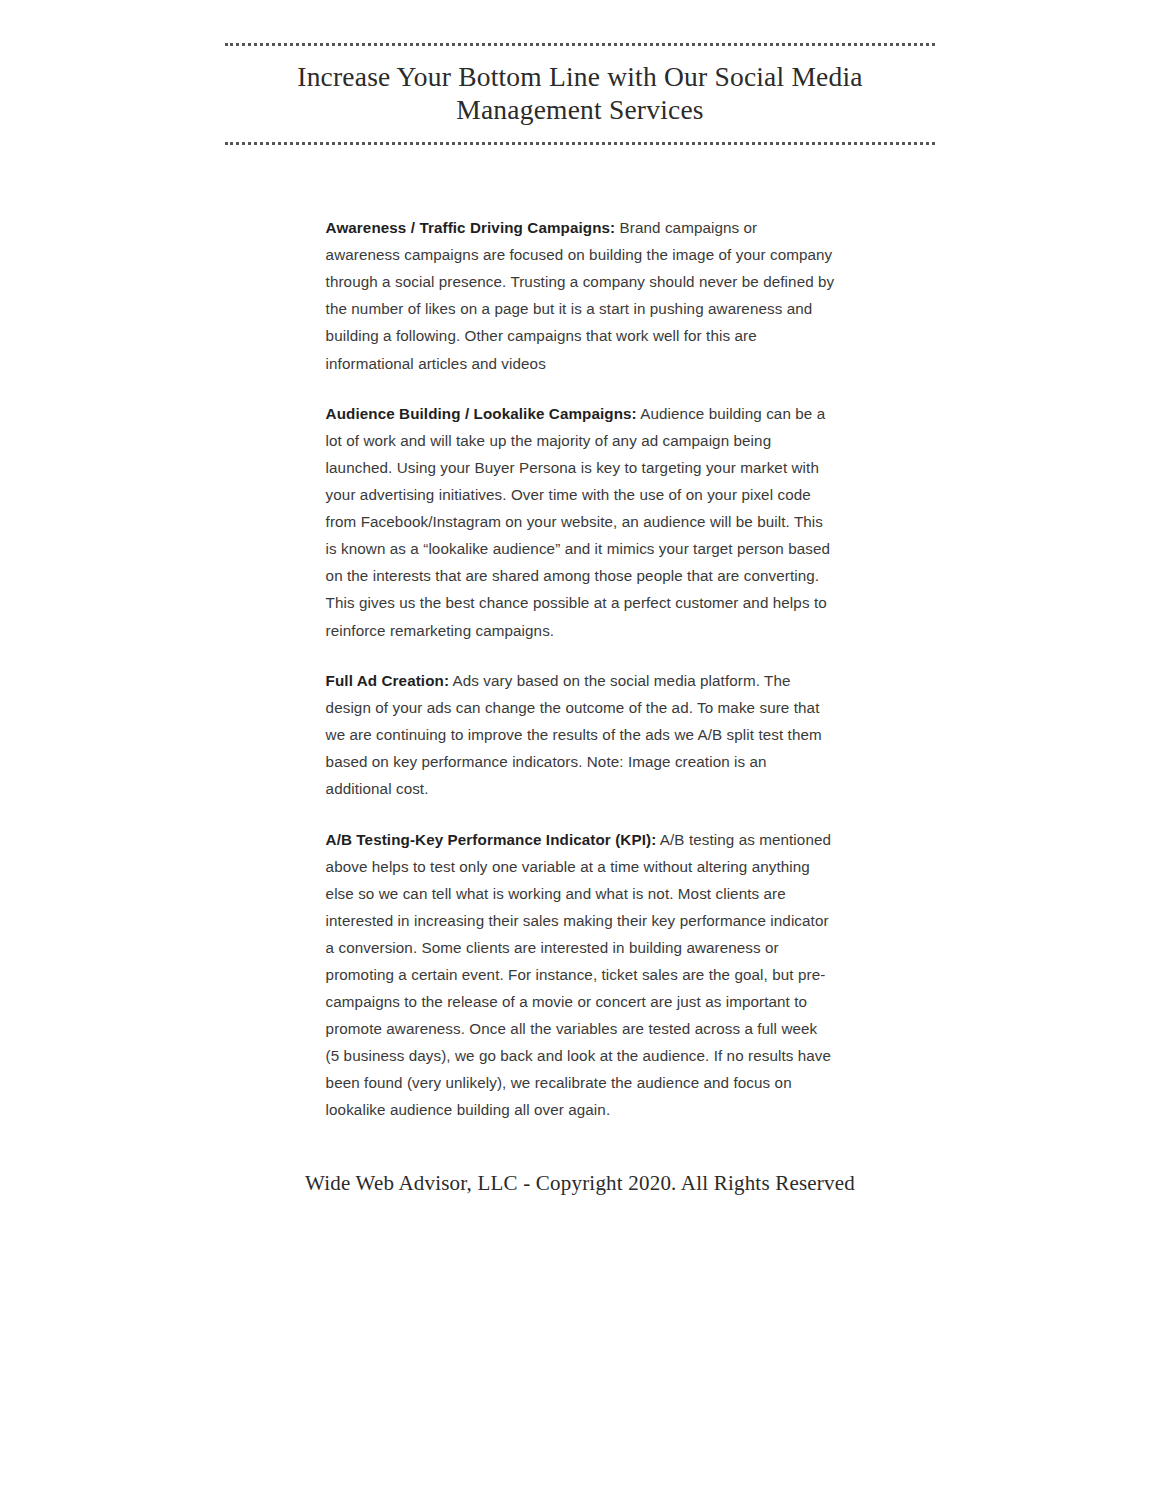Increase Your Bottom Line with Our Social Media Management Services
Awareness / Traffic Driving Campaigns: Brand campaigns or awareness campaigns are focused on building the image of your company through a social presence. Trusting a company should never be defined by the number of likes on a page but it is a start in pushing awareness and building a following. Other campaigns that work well for this are informational articles and videos
Audience Building / Lookalike Campaigns: Audience building can be a lot of work and will take up the majority of any ad campaign being launched. Using your Buyer Persona is key to targeting your market with your advertising initiatives. Over time with the use of on your pixel code from Facebook/Instagram on your website, an audience will be built. This is known as a “lookalike audience” and it mimics your target person based on the interests that are shared among those people that are converting. This gives us the best chance possible at a perfect customer and helps to reinforce remarketing campaigns.
Full Ad Creation: Ads vary based on the social media platform. The design of your ads can change the outcome of the ad. To make sure that we are continuing to improve the results of the ads we A/B split test them based on key performance indicators. Note: Image creation is an additional cost.
A/B Testing-Key Performance Indicator (KPI): A/B testing as mentioned above helps to test only one variable at a time without altering anything else so we can tell what is working and what is not. Most clients are interested in increasing their sales making their key performance indicator a conversion. Some clients are interested in building awareness or promoting a certain event. For instance, ticket sales are the goal, but pre-campaigns to the release of a movie or concert are just as important to promote awareness. Once all the variables are tested across a full week (5 business days), we go back and look at the audience. If no results have been found (very unlikely), we recalibrate the audience and focus on lookalike audience building all over again.
Wide Web Advisor, LLC - Copyright 2020. All Rights Reserved